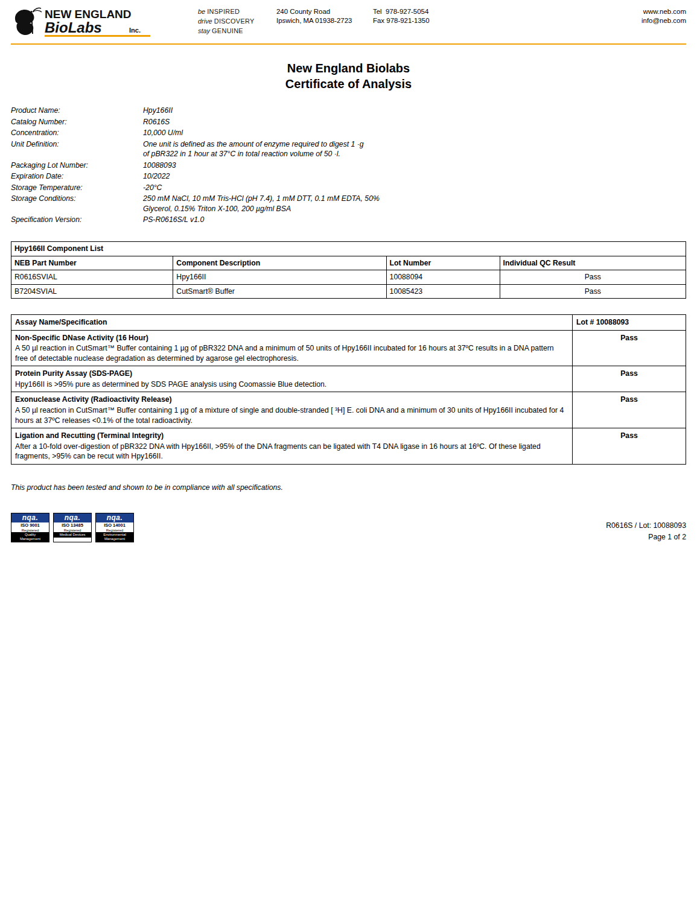NEW ENGLAND BioLabs Inc.
be INSPIRED
drive DISCOVERY
stay GENUINE
240 County Road
Ipswich, MA 01938-2723
Tel 978-927-5054
Fax 978-921-1350
www.neb.com
info@neb.com
New England Biolabs Certificate of Analysis
| Product Name: | Hpy166II |
| Catalog Number: | R0616S |
| Concentration: | 10,000 U/ml |
| Unit Definition: | One unit is defined as the amount of enzyme required to digest 1 ·g of pBR322 in 1 hour at 37°C in total reaction volume of 50 ·l. |
| Packaging Lot Number: | 10088093 |
| Expiration Date: | 10/2022 |
| Storage Temperature: | -20°C |
| Storage Conditions: | 250 mM NaCl, 10 mM Tris-HCl (pH 7.4), 1 mM DTT, 0.1 mM EDTA, 50% Glycerol, 0.15% Triton X-100, 200 µg/ml BSA |
| Specification Version: | PS-R0616S/L v1.0 |
| Hpy166II Component List |
| --- |
| NEB Part Number | Component Description | Lot Number | Individual QC Result |
| R0616SVIAL | Hpy166II | 10088094 | Pass |
| B7204SVIAL | CutSmart® Buffer | 10085423 | Pass |
| Assay Name/Specification | Lot # 10088093 |
| --- | --- |
| Non-Specific DNase Activity (16 Hour) A 50 µl reaction in CutSmart™ Buffer containing 1 µg of pBR322 DNA and a minimum of 50 units of Hpy166II incubated for 16 hours at 37ºC results in a DNA pattern free of detectable nuclease degradation as determined by agarose gel electrophoresis. | Pass |
| Protein Purity Assay (SDS-PAGE) Hpy166II is >95% pure as determined by SDS PAGE analysis using Coomassie Blue detection. | Pass |
| Exonuclease Activity (Radioactivity Release) A 50 µl reaction in CutSmart™ Buffer containing 1 µg of a mixture of single and double-stranded [ ³H] E. coli DNA and a minimum of 30 units of Hpy166II incubated for 4 hours at 37ºC releases <0.1% of the total radioactivity. | Pass |
| Ligation and Recutting (Terminal Integrity) After a 10-fold over-digestion of pBR322 DNA with Hpy166II, >95% of the DNA fragments can be ligated with T4 DNA ligase in 16 hours at 16ºC. Of these ligated fragments, >95% can be recut with Hpy166II. | Pass |
This product has been tested and shown to be in compliance with all specifications.
nqa.
ISO 9001
Registered
Quality
Management
nqa.
ISO 13485
Registered
Medical Devices
nqa.
ISO 14001
Registered
Environmental
Management
R0616S / Lot: 10088093
Page 1 of 2